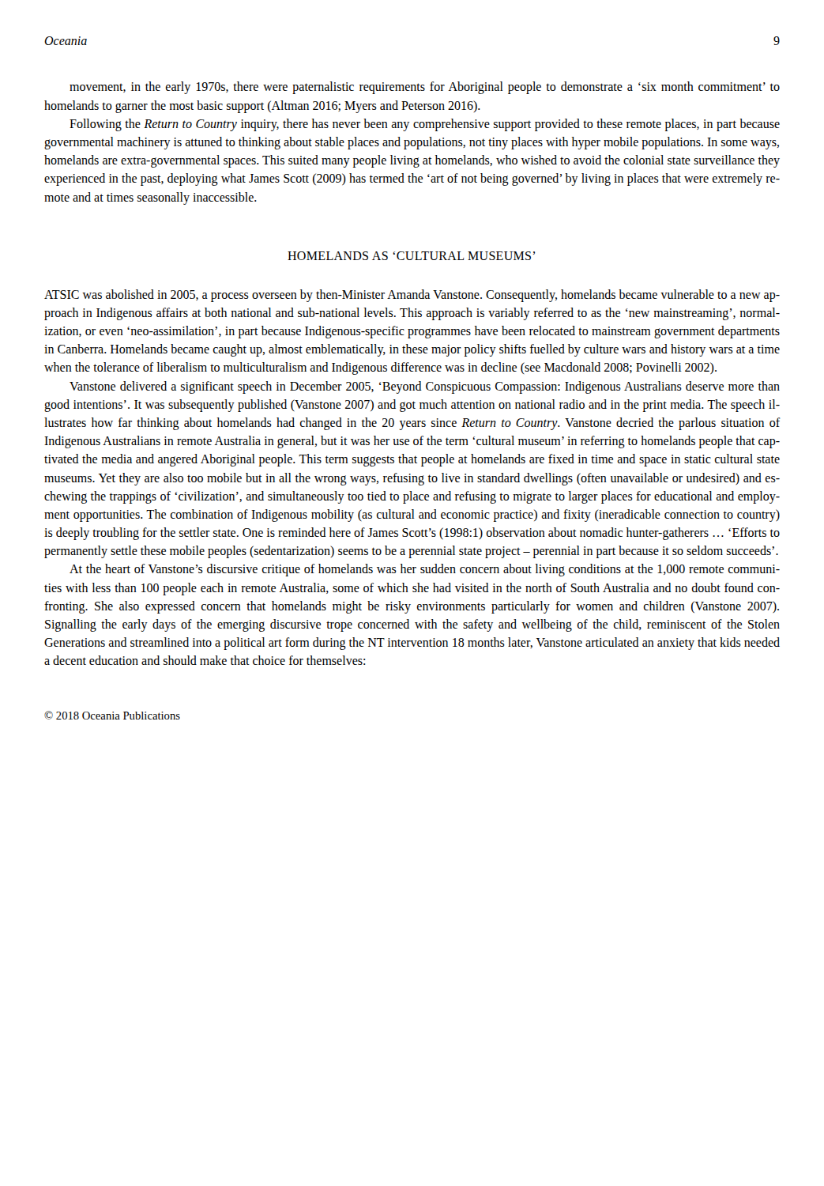Oceania 9
movement, in the early 1970s, there were paternalistic requirements for Aboriginal people to demonstrate a ‘six month commitment’ to homelands to garner the most basic support (Altman 2016; Myers and Peterson 2016).
Following the Return to Country inquiry, there has never been any comprehensive support provided to these remote places, in part because governmental machinery is attuned to thinking about stable places and populations, not tiny places with hyper mobile populations. In some ways, homelands are extra-governmental spaces. This suited many people living at homelands, who wished to avoid the colonial state surveillance they experienced in the past, deploying what James Scott (2009) has termed the ‘art of not being governed’ by living in places that were extremely remote and at times seasonally inaccessible.
Homelands as ‘cultural museums’
ATSIC was abolished in 2005, a process overseen by then-Minister Amanda Vanstone. Consequently, homelands became vulnerable to a new approach in Indigenous affairs at both national and sub-national levels. This approach is variably referred to as the ‘new mainstreaming’, normalization, or even ‘neo-assimilation’, in part because Indigenous-specific programmes have been relocated to mainstream government departments in Canberra. Homelands became caught up, almost emblematically, in these major policy shifts fuelled by culture wars and history wars at a time when the tolerance of liberalism to multiculturalism and Indigenous difference was in decline (see Macdonald 2008; Povinelli 2002).
Vanstone delivered a significant speech in December 2005, ‘Beyond Conspicuous Compassion: Indigenous Australians deserve more than good intentions’. It was subsequently published (Vanstone 2007) and got much attention on national radio and in the print media. The speech illustrates how far thinking about homelands had changed in the 20 years since Return to Country. Vanstone decried the parlous situation of Indigenous Australians in remote Australia in general, but it was her use of the term ‘cultural museum’ in referring to homelands people that captivated the media and angered Aboriginal people. This term suggests that people at homelands are fixed in time and space in static cultural state museums. Yet they are also too mobile but in all the wrong ways, refusing to live in standard dwellings (often unavailable or undesired) and eschewing the trappings of ‘civilization’, and simultaneously too tied to place and refusing to migrate to larger places for educational and employment opportunities. The combination of Indigenous mobility (as cultural and economic practice) and fixity (ineradicable connection to country) is deeply troubling for the settler state. One is reminded here of James Scott’s (1998:1) observation about nomadic hunter-gatherers … ‘Efforts to permanently settle these mobile peoples (sedentarization) seems to be a perennial state project – perennial in part because it so seldom succeeds’.
At the heart of Vanstone’s discursive critique of homelands was her sudden concern about living conditions at the 1,000 remote communities with less than 100 people each in remote Australia, some of which she had visited in the north of South Australia and no doubt found confronting. She also expressed concern that homelands might be risky environments particularly for women and children (Vanstone 2007). Signalling the early days of the emerging discursive trope concerned with the safety and wellbeing of the child, reminiscent of the Stolen Generations and streamlined into a political art form during the NT intervention 18 months later, Vanstone articulated an anxiety that kids needed a decent education and should make that choice for themselves:
© 2018 Oceania Publications